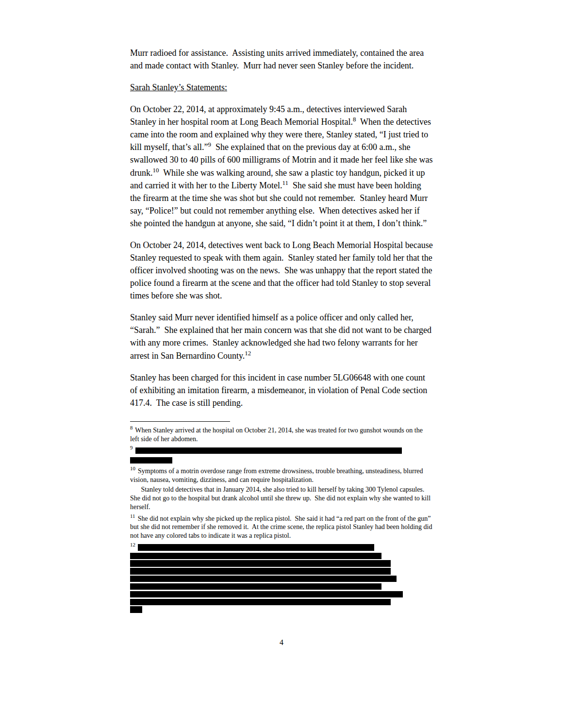Murr radioed for assistance. Assisting units arrived immediately, contained the area and made contact with Stanley. Murr had never seen Stanley before the incident.
Sarah Stanley’s Statements:
On October 22, 2014, at approximately 9:45 a.m., detectives interviewed Sarah Stanley in her hospital room at Long Beach Memorial Hospital.8 When the detectives came into the room and explained why they were there, Stanley stated, “I just tried to kill myself, that’s all.”9 She explained that on the previous day at 6:00 a.m., she swallowed 30 to 40 pills of 600 milligrams of Motrin and it made her feel like she was drunk.10 While she was walking around, she saw a plastic toy handgun, picked it up and carried it with her to the Liberty Motel.11 She said she must have been holding the firearm at the time she was shot but she could not remember. Stanley heard Murr say, “Police!” but could not remember anything else. When detectives asked her if she pointed the handgun at anyone, she said, “I didn’t point it at them, I don’t think.”
On October 24, 2014, detectives went back to Long Beach Memorial Hospital because Stanley requested to speak with them again. Stanley stated her family told her that the officer involved shooting was on the news. She was unhappy that the report stated the police found a firearm at the scene and that the officer had told Stanley to stop several times before she was shot.
Stanley said Murr never identified himself as a police officer and only called her, “Sarah.” She explained that her main concern was that she did not want to be charged with any more crimes. Stanley acknowledged she had two felony warrants for her arrest in San Bernardino County.12
Stanley has been charged for this incident in case number 5LG06648 with one count of exhibiting an imitation firearm, a misdemeanor, in violation of Penal Code section 417.4. The case is still pending.
8 When Stanley arrived at the hospital on October 21, 2014, she was treated for two gunshot wounds on the left side of her abdomen.
9
10 Symptoms of a motrin overdose range from extreme drowsiness, trouble breathing, unsteadiness, blurred vision, nausea, vomiting, dizziness, and can require hospitalization.
Stanley told detectives that in January 2014, she also tried to kill herself by taking 300 Tylenol capsules. She did not go to the hospital but drank alcohol until she threw up. She did not explain why she wanted to kill herself.
11 She did not explain why she picked up the replica pistol. She said it had “a red part on the front of the gun” but she did not remember if she removed it. At the crime scene, the replica pistol Stanley had been holding did not have any colored tabs to indicate it was a replica pistol.
12
4